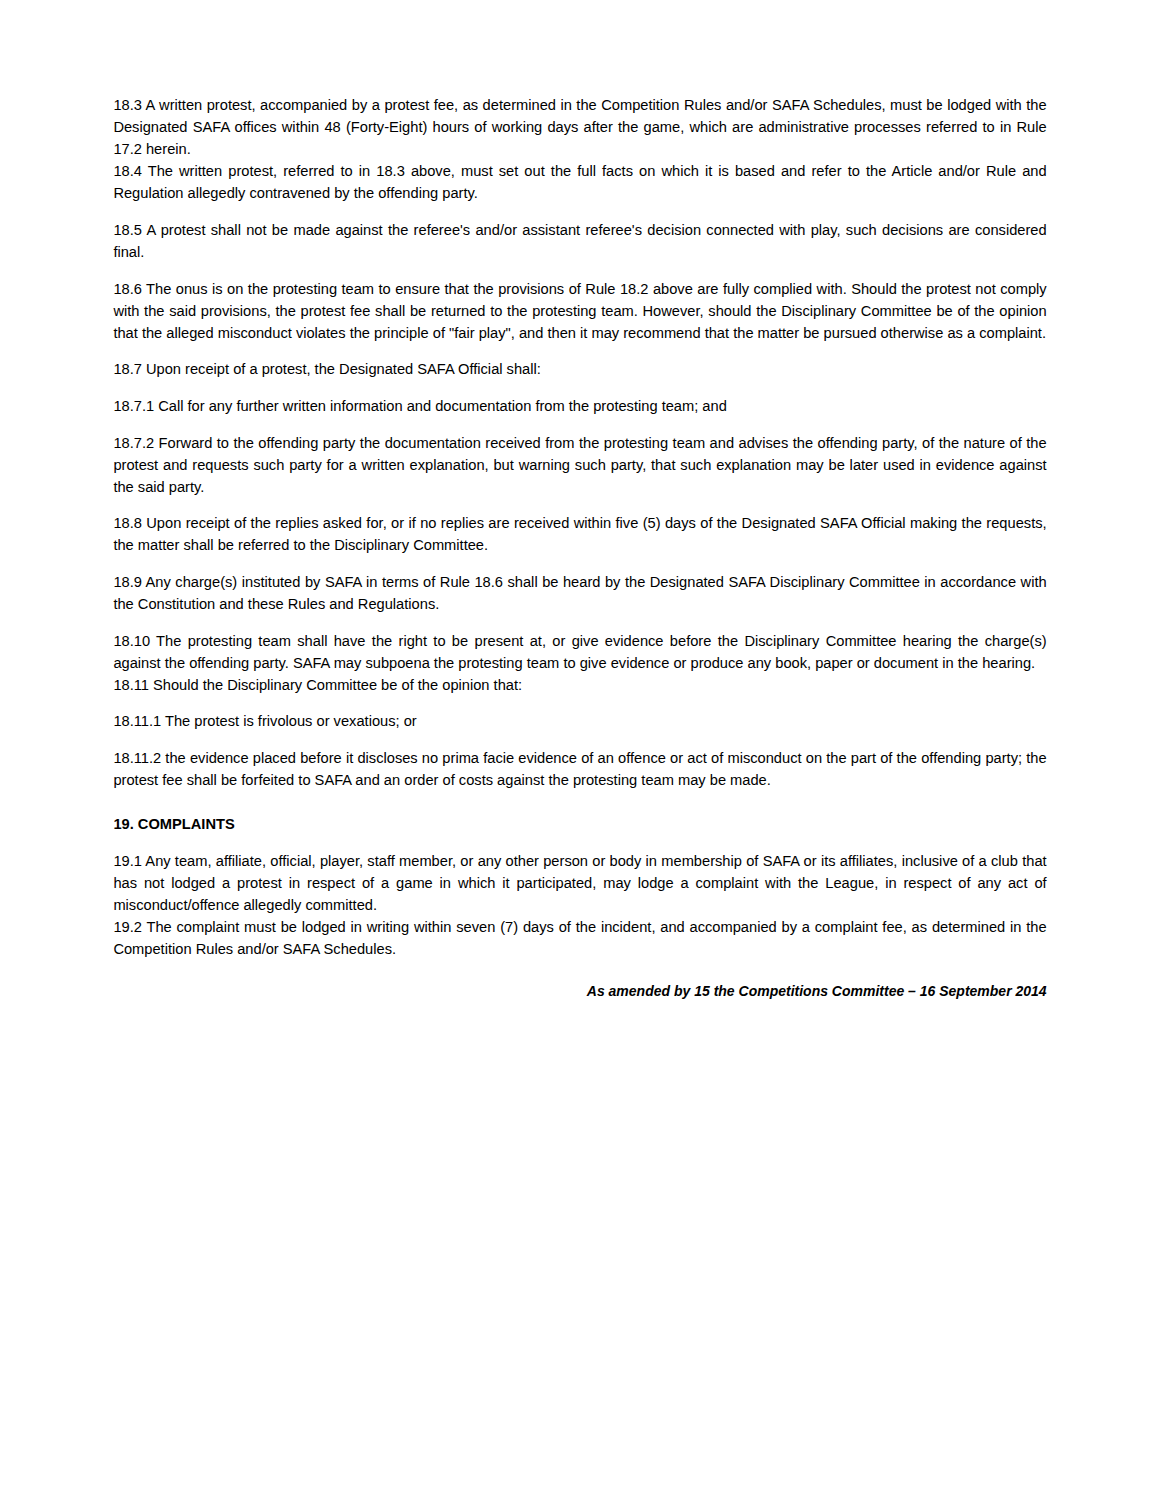18.3 A written protest, accompanied by a protest fee, as determined in the Competition Rules and/or SAFA Schedules, must be lodged with the Designated SAFA offices within 48 (Forty-Eight) hours of working days after the game, which are administrative processes referred to in Rule 17.2 herein.
18.4 The written protest, referred to in 18.3 above, must set out the full facts on which it is based and refer to the Article and/or Rule and Regulation allegedly contravened by the offending party.
18.5 A protest shall not be made against the referee's and/or assistant referee's decision connected with play, such decisions are considered final.
18.6 The onus is on the protesting team to ensure that the provisions of Rule 18.2 above are fully complied with. Should the protest not comply with the said provisions, the protest fee shall be returned to the protesting team. However, should the Disciplinary Committee be of the opinion that the alleged misconduct violates the principle of "fair play", and then it may recommend that the matter be pursued otherwise as a complaint.
18.7 Upon receipt of a protest, the Designated SAFA Official shall:
18.7.1 Call for any further written information and documentation from the protesting team; and
18.7.2 Forward to the offending party the documentation received from the protesting team and advises the offending party, of the nature of the protest and requests such party for a written explanation, but warning such party, that such explanation may be later used in evidence against the said party.
18.8 Upon receipt of the replies asked for, or if no replies are received within five (5) days of the Designated SAFA Official making the requests, the matter shall be referred to the Disciplinary Committee.
18.9 Any charge(s) instituted by SAFA in terms of Rule 18.6 shall be heard by the Designated SAFA Disciplinary Committee in accordance with the Constitution and these Rules and Regulations.
18.10 The protesting team shall have the right to be present at, or give evidence before the Disciplinary Committee hearing the charge(s) against the offending party. SAFA may subpoena the protesting team to give evidence or produce any book, paper or document in the hearing.
18.11 Should the Disciplinary Committee be of the opinion that:
18.11.1 The protest is frivolous or vexatious; or
18.11.2 the evidence placed before it discloses no prima facie evidence of an offence or act of misconduct on the part of the offending party; the protest fee shall be forfeited to SAFA and an order of costs against the protesting team may be made.
19. COMPLAINTS
19.1 Any team, affiliate, official, player, staff member, or any other person or body in membership of SAFA or its affiliates, inclusive of a club that has not lodged a protest in respect of a game in which it participated, may lodge a complaint with the League, in respect of any act of misconduct/offence allegedly committed.
19.2 The complaint must be lodged in writing within seven (7) days of the incident, and accompanied by a complaint fee, as determined in the Competition Rules and/or SAFA Schedules.
As amended by 15 the Competitions Committee – 16 September 2014